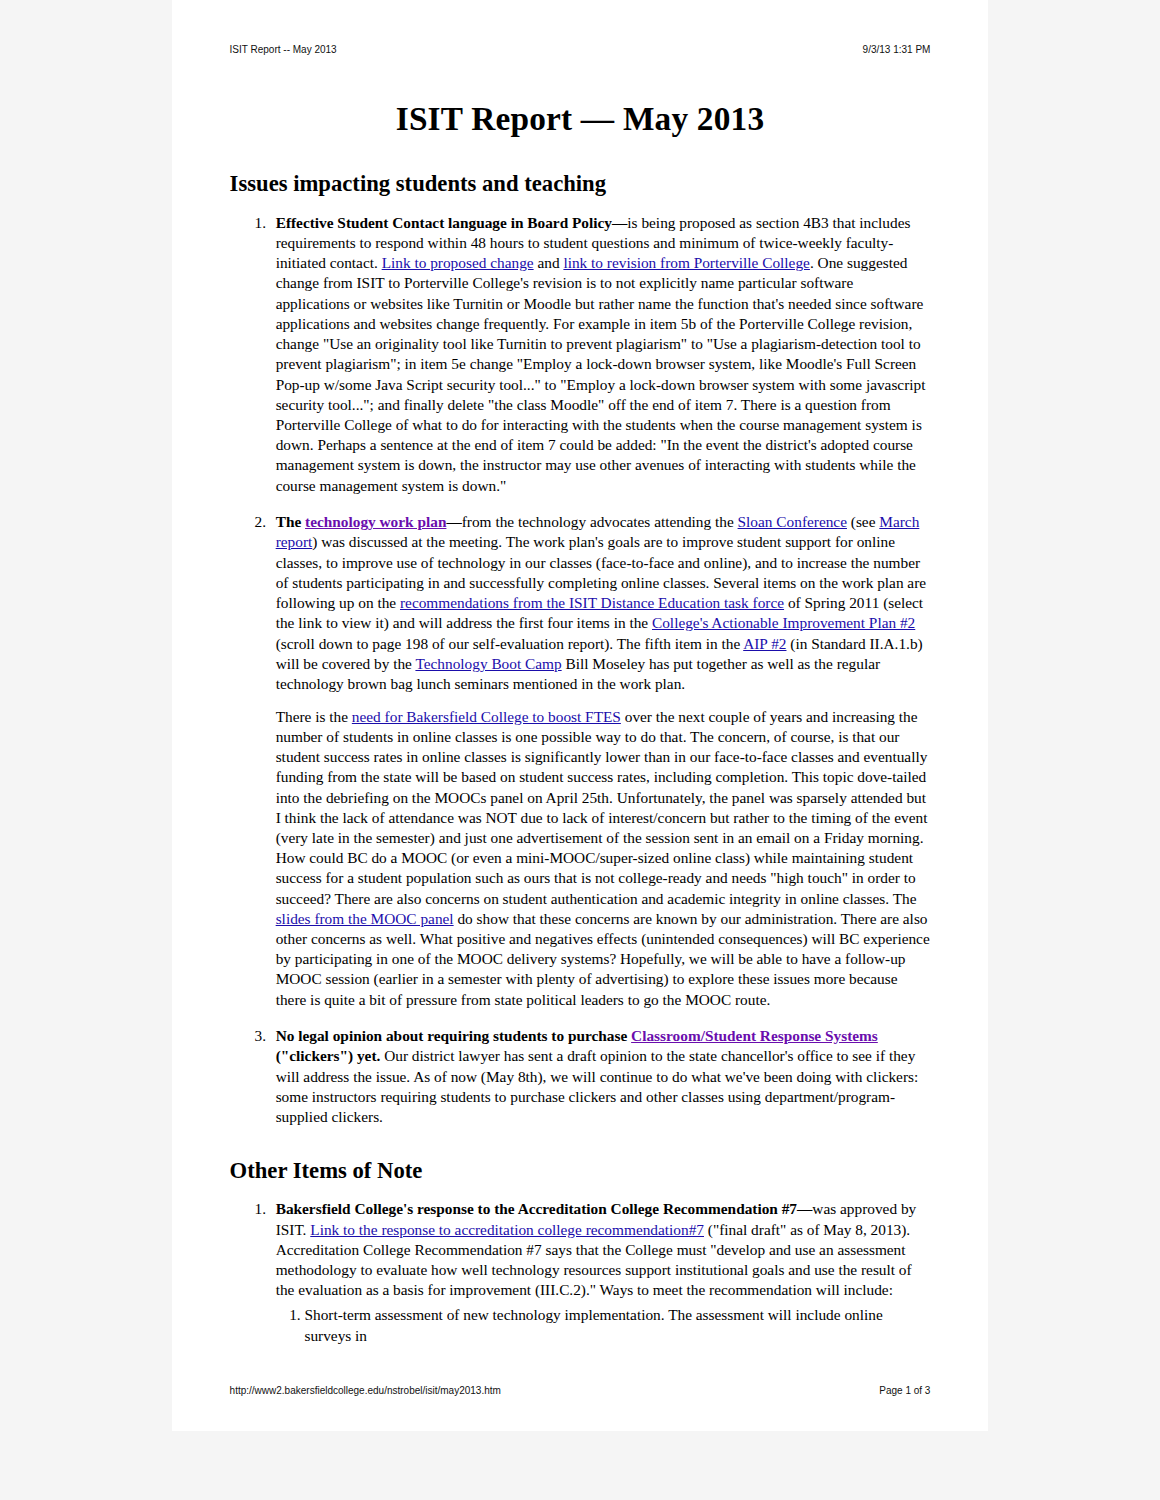ISIT Report -- May 2013 9/3/13 1:31 PM
ISIT Report — May 2013
Issues impacting students and teaching
Effective Student Contact language in Board Policy—is being proposed as section 4B3 that includes requirements to respond within 48 hours to student questions and minimum of twice-weekly faculty-initiated contact. Link to proposed change and link to revision from Porterville College. One suggested change from ISIT to Porterville College's revision is to not explicitly name particular software applications or websites like Turnitin or Moodle but rather name the function that's needed since software applications and websites change frequently. For example in item 5b of the Porterville College revision, change "Use an originality tool like Turnitin to prevent plagiarism" to "Use a plagiarism-detection tool to prevent plagiarism"; in item 5e change "Employ a lock-down browser system, like Moodle's Full Screen Pop-up w/some Java Script security tool..." to "Employ a lock-down browser system with some javascript security tool..."; and finally delete "the class Moodle" off the end of item 7. There is a question from Porterville College of what to do for interacting with the students when the course management system is down. Perhaps a sentence at the end of item 7 could be added: "In the event the district's adopted course management system is down, the instructor may use other avenues of interacting with students while the course management system is down."
The technology work plan—from the technology advocates attending the Sloan Conference (see March report) was discussed at the meeting. The work plan's goals are to improve student support for online classes, to improve use of technology in our classes (face-to-face and online), and to increase the number of students participating in and successfully completing online classes. Several items on the work plan are following up on the recommendations from the ISIT Distance Education task force of Spring 2011 (select the link to view it) and will address the first four items in the College's Actionable Improvement Plan #2 (scroll down to page 198 of our self-evaluation report). The fifth item in the AIP #2 (in Standard II.A.1.b) will be covered by the Technology Boot Camp Bill Moseley has put together as well as the regular technology brown bag lunch seminars mentioned in the work plan.
There is the need for Bakersfield College to boost FTES over the next couple of years and increasing the number of students in online classes is one possible way to do that. The concern, of course, is that our student success rates in online classes is significantly lower than in our face-to-face classes and eventually funding from the state will be based on student success rates, including completion. This topic dove-tailed into the debriefing on the MOOCs panel on April 25th. Unfortunately, the panel was sparsely attended but I think the lack of attendance was NOT due to lack of interest/concern but rather to the timing of the event (very late in the semester) and just one advertisement of the session sent in an email on a Friday morning. How could BC do a MOOC (or even a mini-MOOC/super-sized online class) while maintaining student success for a student population such as ours that is not college-ready and needs "high touch" in order to succeed? There are also concerns on student authentication and academic integrity in online classes. The slides from the MOOC panel do show that these concerns are known by our administration. There are also other concerns as well. What positive and negatives effects (unintended consequences) will BC experience by participating in one of the MOOC delivery systems? Hopefully, we will be able to have a follow-up MOOC session (earlier in a semester with plenty of advertising) to explore these issues more because there is quite a bit of pressure from state political leaders to go the MOOC route.
No legal opinion about requiring students to purchase Classroom/Student Response Systems ("clickers") yet. Our district lawyer has sent a draft opinion to the state chancellor's office to see if they will address the issue. As of now (May 8th), we will continue to do what we've been doing with clickers: some instructors requiring students to purchase clickers and other classes using department/program-supplied clickers.
Other Items of Note
Bakersfield College's response to the Accreditation College Recommendation #7—was approved by ISIT. Link to the response to accreditation college recommendation#7 ("final draft" as of May 8, 2013). Accreditation College Recommendation #7 says that the College must "develop and use an assessment methodology to evaluate how well technology resources support institutional goals and use the result of the evaluation as a basis for improvement (III.C.2)." Ways to meet the recommendation will include:
Short-term assessment of new technology implementation. The assessment will include online surveys in
http://www2.bakersfieldcollege.edu/nstrobel/isit/may2013.htm Page 1 of 3